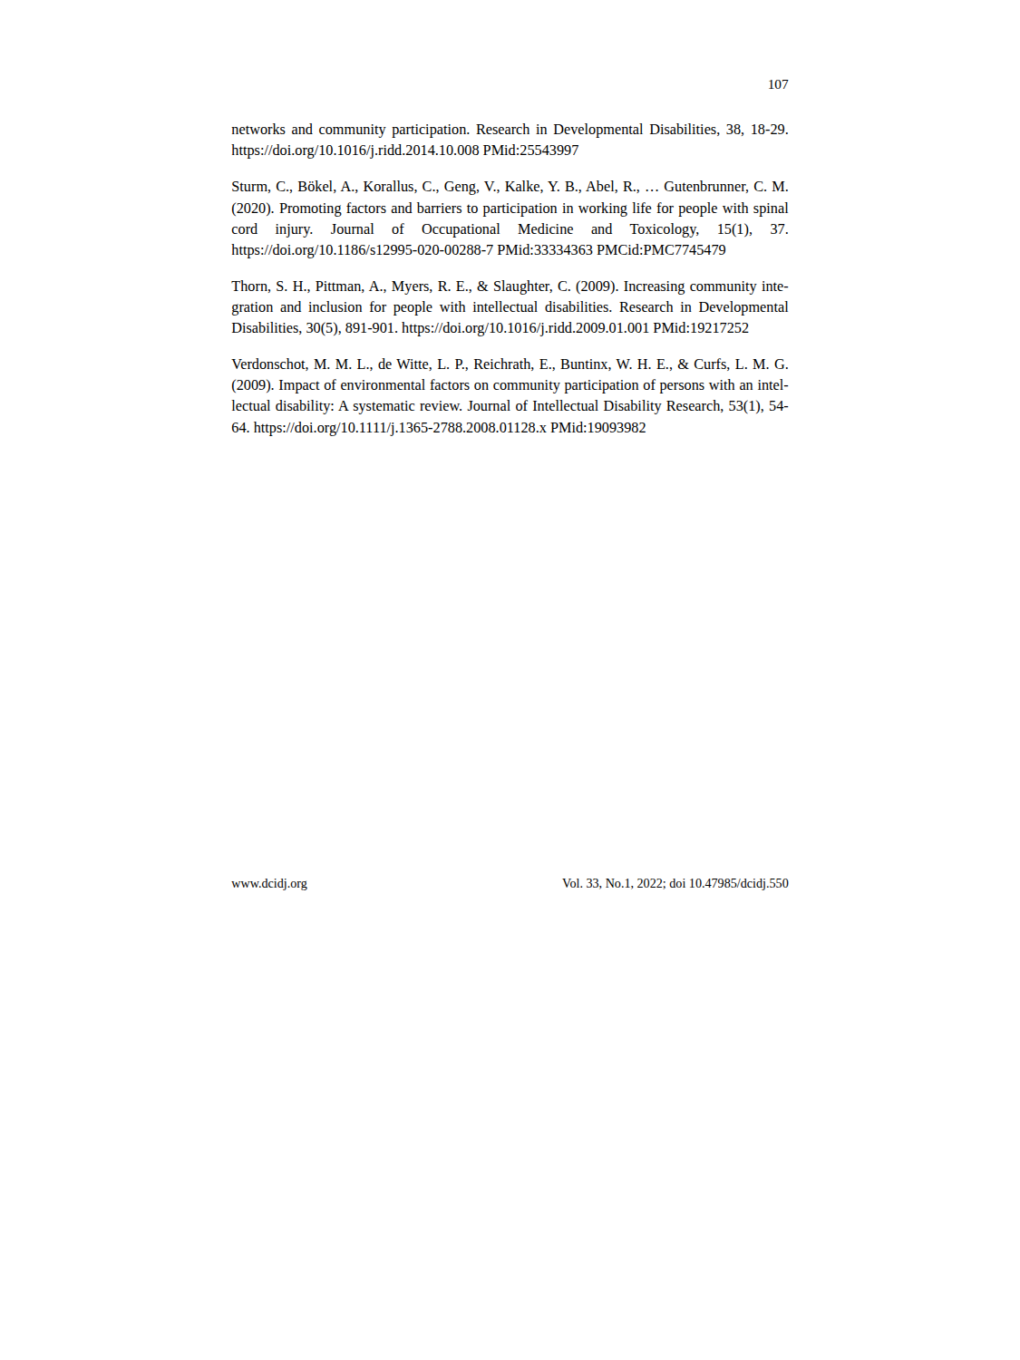107
networks and community participation. Research in Developmental Disabilities, 38, 18-29. https://doi.org/10.1016/j.ridd.2014.10.008 PMid:25543997
Sturm, C., Bökel, A., Korallus, C., Geng, V., Kalke, Y. B., Abel, R., … Gutenbrunner, C. M. (2020). Promoting factors and barriers to participation in working life for people with spinal cord injury. Journal of Occupational Medicine and Toxicology, 15(1), 37. https://doi.org/10.1186/s12995-020-00288-7 PMid:33334363 PMCid:PMC7745479
Thorn, S. H., Pittman, A., Myers, R. E., & Slaughter, C. (2009). Increasing community integration and inclusion for people with intellectual disabilities. Research in Developmental Disabilities, 30(5), 891-901. https://doi.org/10.1016/j.ridd.2009.01.001 PMid:19217252
Verdonschot, M. M. L., de Witte, L. P., Reichrath, E., Buntinx, W. H. E., & Curfs, L. M. G. (2009). Impact of environmental factors on community participation of persons with an intellectual disability: A systematic review. Journal of Intellectual Disability Research, 53(1), 54-64. https://doi.org/10.1111/j.1365-2788.2008.01128.x PMid:19093982
www.dcidj.org
Vol. 33, No.1, 2022; doi 10.47985/dcidj.550